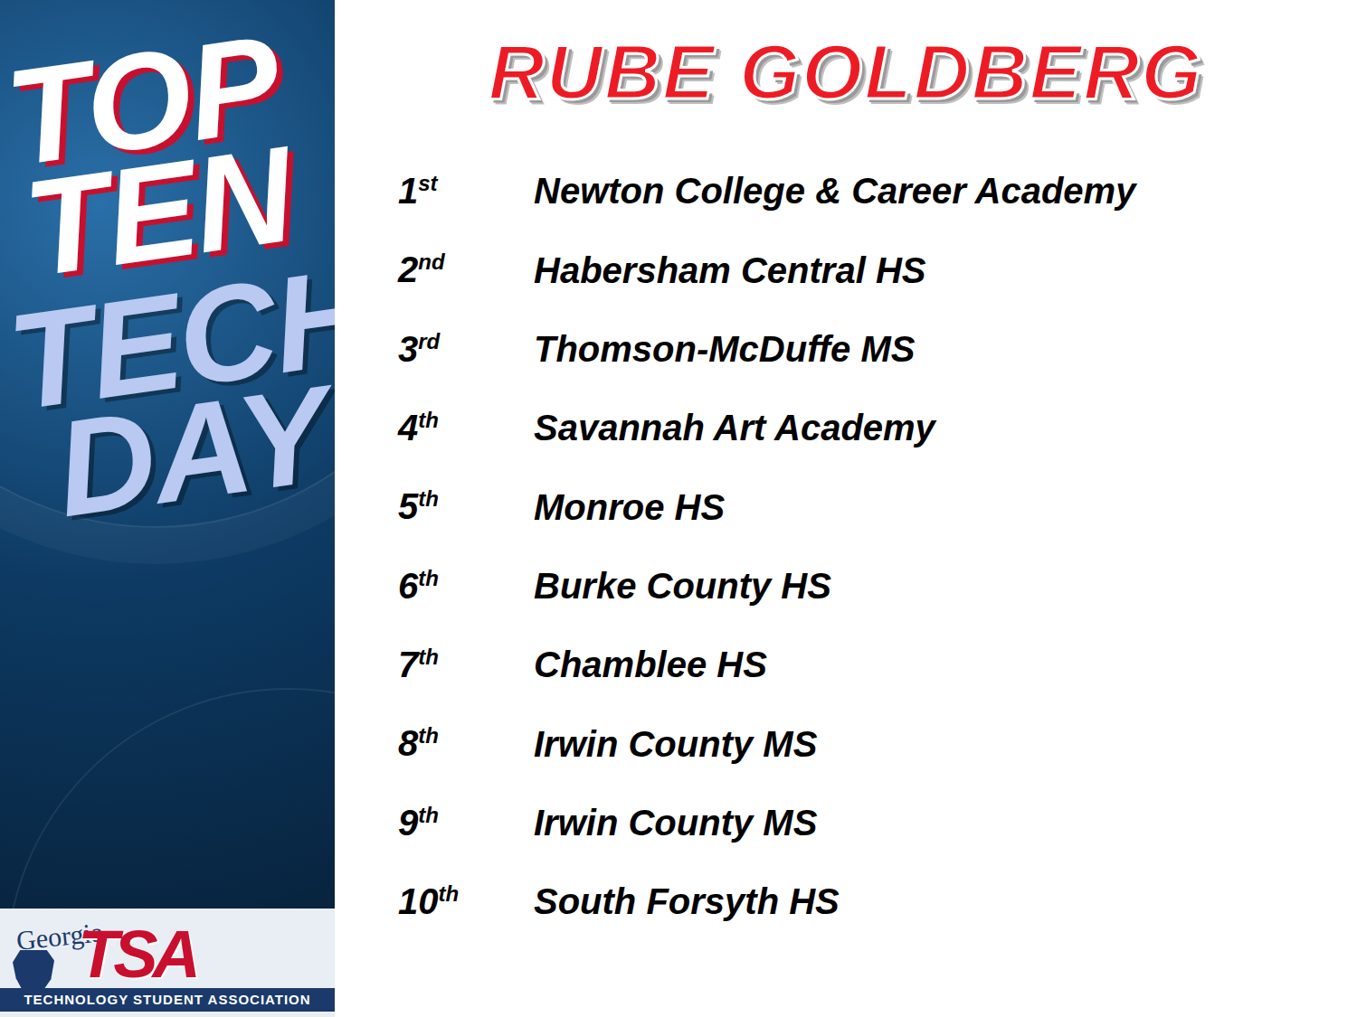TOP TEN TECH DAY
Georgia
TSA
TECHNOLOGY STUDENT ASSOCIATION
Rube Goldberg
1st Newton College & Career Academy
2nd Habersham Central HS
3rd Thomson-McDuffe MS
4th Savannah Art Academy
5th Monroe HS
6th Burke County HS
7th Chamblee HS
8th Irwin County MS
9th Irwin County MS
10th South Forsyth HS